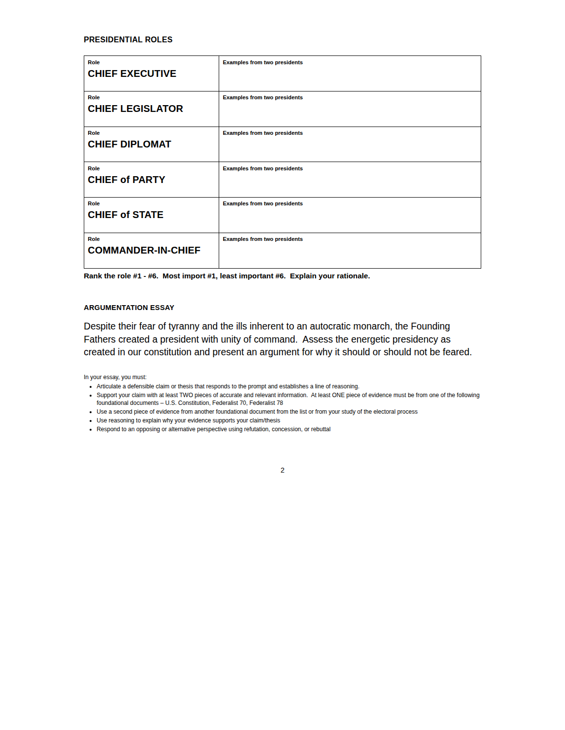PRESIDENTIAL ROLES
| Role CHIEF EXECUTIVE | Examples from two presidents |
| Role CHIEF LEGISLATOR | Examples from two presidents |
| Role CHIEF DIPLOMAT | Examples from two presidents |
| Role CHIEF of PARTY | Examples from two presidents |
| Role CHIEF of STATE | Examples from two presidents |
| Role COMMANDER-IN-CHIEF | Examples from two presidents |
Rank the role #1 - #6. Most import #1, least important #6. Explain your rationale.
ARGUMENTATION ESSAY
Despite their fear of tyranny and the ills inherent to an autocratic monarch, the Founding Fathers created a president with unity of command. Assess the energetic presidency as created in our constitution and present an argument for why it should or should not be feared.
In your essay, you must:
Articulate a defensible claim or thesis that responds to the prompt and establishes a line of reasoning.
Support your claim with at least TWO pieces of accurate and relevant information. At least ONE piece of evidence must be from one of the following foundational documents – U.S. Constitution, Federalist 70, Federalist 78
Use a second piece of evidence from another foundational document from the list or from your study of the electoral process
Use reasoning to explain why your evidence supports your claim/thesis
Respond to an opposing or alternative perspective using refutation, concession, or rebuttal
2